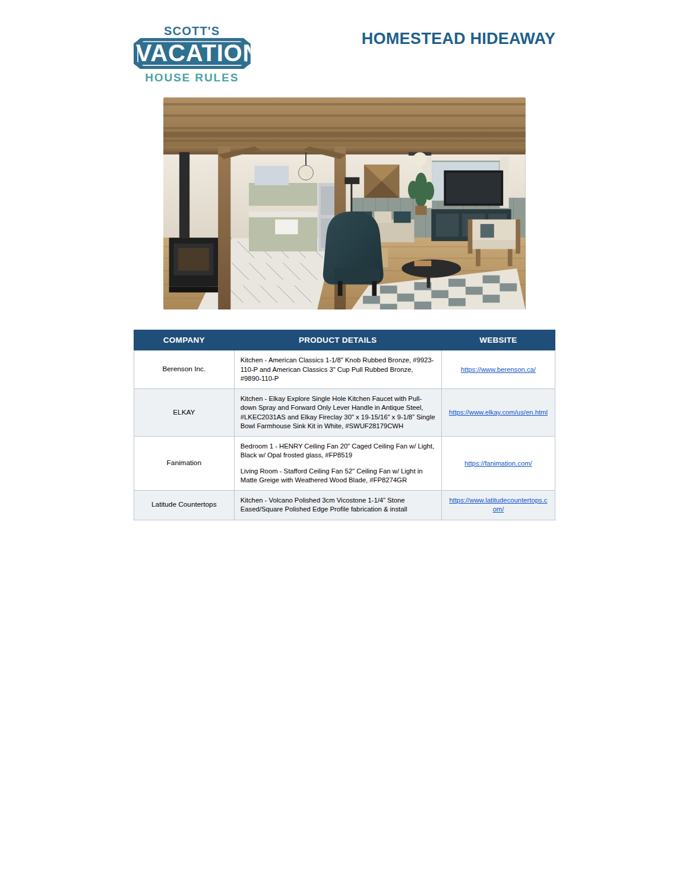SCOTT'S
VACATION
HOUSE RULES
HOMESTEAD HIDEAWAY
| COMPANY | PRODUCT DETAILS | WEBSITE |
| --- | --- | --- |
| Berenson Inc. | Kitchen - American Classics 1-1/8" Knob Rubbed Bronze, #9923-110-P and American Classics 3" Cup Pull Rubbed Bronze, #9890-110-P | https://www.berenson.ca/ |
| ELKAY | Kitchen - Elkay Explore Single Hole Kitchen Faucet with Pull-down Spray and Forward Only Lever Handle in Antique Steel, #LKEC2031AS and Elkay Fireclay 30" x 19-15/16" x 9-1/8” Single Bowl Farmhouse Sink Kit in White, #SWUF28179CWH | https://www.elkay.com/us/en.html |
| Fanimation | Bedroom 1 - HENRY Ceiling Fan 20" Caged Ceiling Fan w/ Light, Black w/ Opal frosted glass, #FP8519 Living Room - Stafford Ceiling Fan 52′′ Ceiling Fan w/ Light in Matte Greige with Weathered Wood Blade, #FP8274GR | https://fanimation.com/ |
| Latitude Countertops | Kitchen - Volcano Polished 3cm Vicostone 1-1/4” Stone Eased/Square Polished Edge Profile fabrication & install | https://www.latitudecountertops.com/ |